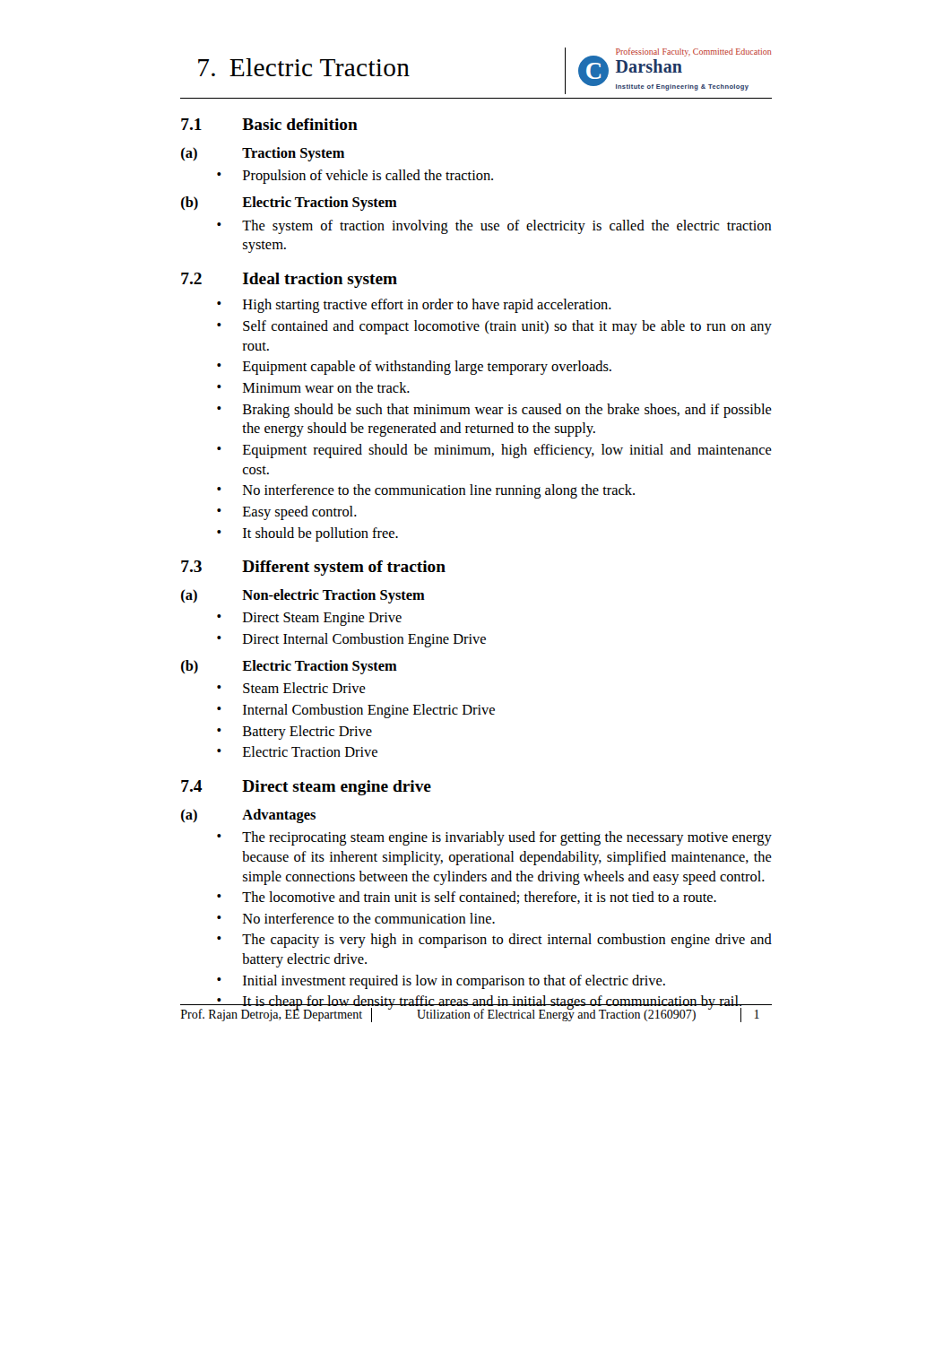7. Electric Traction
C
Professional Faculty, Committed Education Darshan Institute of Engineering & Technology
7.1 Basic definition
(a) Traction System
Propulsion of vehicle is called the traction.
(b) Electric Traction System
The system of traction involving the use of electricity is called the electric traction system.
7.2 Ideal traction system
High starting tractive effort in order to have rapid acceleration.
Self contained and compact locomotive (train unit) so that it may be able to run on any rout.
Equipment capable of withstanding large temporary overloads.
Minimum wear on the track.
Braking should be such that minimum wear is caused on the brake shoes, and if possible the energy should be regenerated and returned to the supply.
Equipment required should be minimum, high efficiency, low initial and maintenance cost.
No interference to the communication line running along the track.
Easy speed control.
It should be pollution free.
7.3 Different system of traction
(a) Non-electric Traction System
Direct Steam Engine Drive
Direct Internal Combustion Engine Drive
(b) Electric Traction System
Steam Electric Drive
Internal Combustion Engine Electric Drive
Battery Electric Drive
Electric Traction Drive
7.4 Direct steam engine drive
(a) Advantages
The reciprocating steam engine is invariably used for getting the necessary motive energy because of its inherent simplicity, operational dependability, simplified maintenance, the simple connections between the cylinders and the driving wheels and easy speed control.
The locomotive and train unit is self contained; therefore, it is not tied to a route.
No interference to the communication line.
The capacity is very high in comparison to direct internal combustion engine drive and battery electric drive.
Initial investment required is low in comparison to that of electric drive.
It is cheap for low density traffic areas and in initial stages of communication by rail.
Prof. Rajan Detroja, EE Department
Utilization of Electrical Energy and Traction (2160907)
1